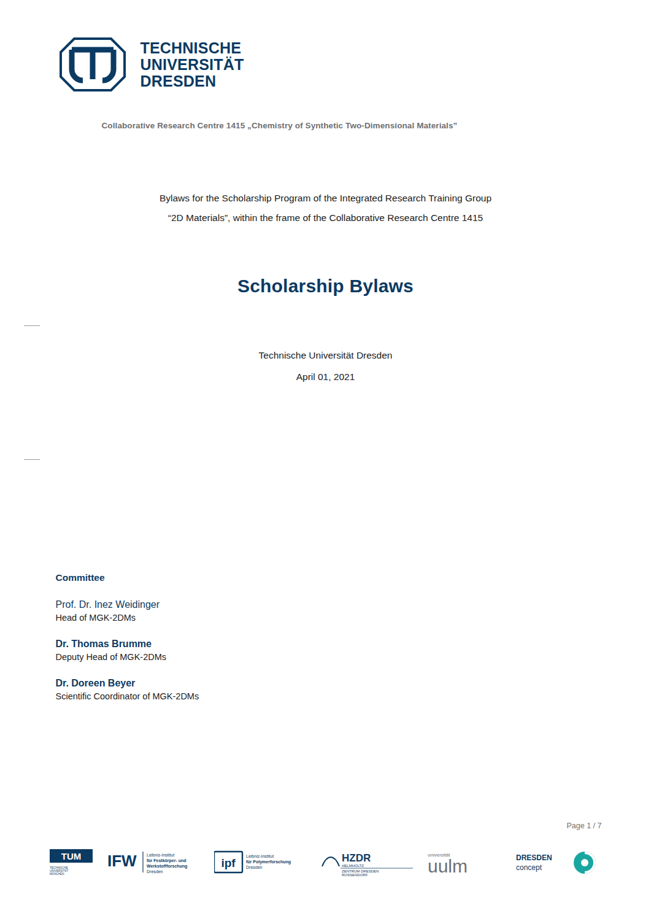Technische
Universität
Dresden
Collaborative Research Centre 1415 „Chemistry of Synthetic Two-Dimensional Materials”
Bylaws for the Scholarship Program of the Integrated Research Training Group
“2D Materials”, within the frame of the Collaborative Research Centre 1415
Scholarship Bylaws
Technische Universität Dresden
April 01, 2021
Committee
Prof. Dr. Inez Weidinger
Head of MGK-2DMs
Dr. Thomas Brumme
Deputy Head of MGK-2DMs
Dr. Doreen Beyer
Scientific Coordinator of MGK-2DMs
Page 1 / 7
TUM TECHNISCHE UNIVERSITÄT MÜNCHEN
IFW Leibniz-Institut für Festkörper- und Werkstoffforschung Dresden
ipf Leibniz-Institut für Polymerforschung Dresden
HZDR HELMHOLTZ ZENTRUM DRESDEN ROSSENDORF
universität uulm
DRESDEN concept